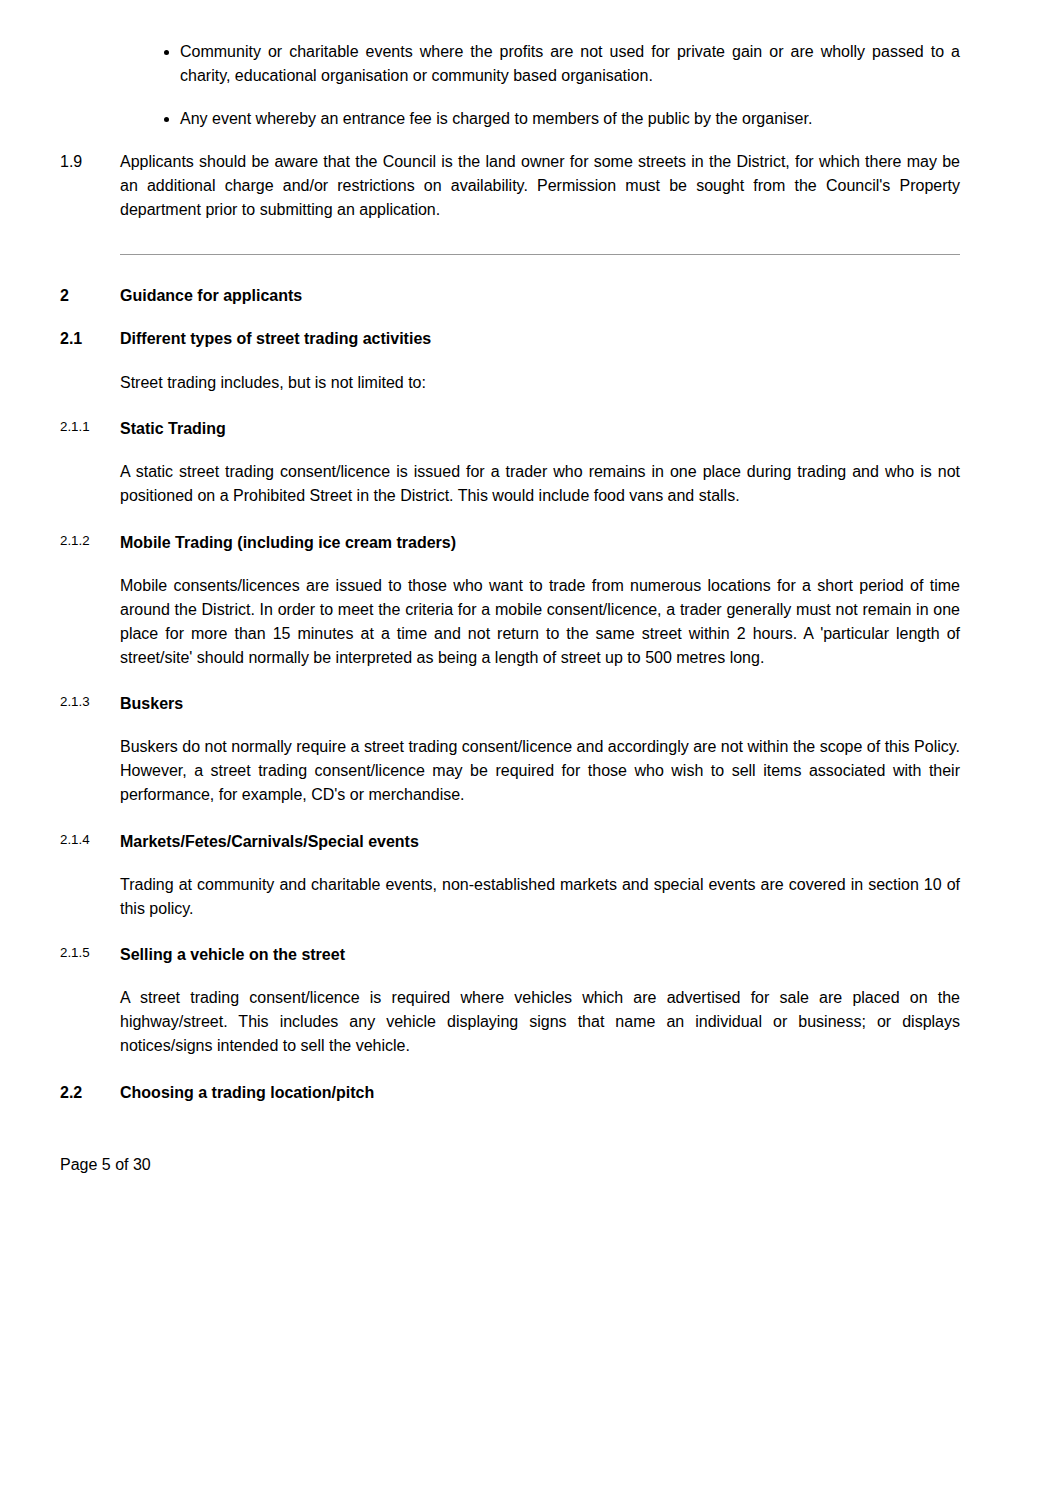Community or charitable events where the profits are not used for private gain or are wholly passed to a charity, educational organisation or community based organisation.
Any event whereby an entrance fee is charged to members of the public by the organiser.
1.9
Applicants should be aware that the Council is the land owner for some streets in the District, for which there may be an additional charge and/or restrictions on availability. Permission must be sought from the Council's Property department prior to submitting an application.
2
Guidance for applicants
2.1
Different types of street trading activities
Street trading includes, but is not limited to:
2.1.1
Static Trading
A static street trading consent/licence is issued for a trader who remains in one place during trading and who is not positioned on a Prohibited Street in the District. This would include food vans and stalls.
2.1.2
Mobile Trading (including ice cream traders)
Mobile consents/licences are issued to those who want to trade from numerous locations for a short period of time around the District. In order to meet the criteria for a mobile consent/licence, a trader generally must not remain in one place for more than 15 minutes at a time and not return to the same street within 2 hours. A 'particular length of street/site' should normally be interpreted as being a length of street up to 500 metres long.
2.1.3
Buskers
Buskers do not normally require a street trading consent/licence and accordingly are not within the scope of this Policy. However, a street trading consent/licence may be required for those who wish to sell items associated with their performance, for example, CD's or merchandise.
2.1.4
Markets/Fetes/Carnivals/Special events
Trading at community and charitable events, non-established markets and special events are covered in section 10 of this policy.
2.1.5
Selling a vehicle on the street
A street trading consent/licence is required where vehicles which are advertised for sale are placed on the highway/street. This includes any vehicle displaying signs that name an individual or business; or displays notices/signs intended to sell the vehicle.
2.2
Choosing a trading location/pitch
Page 5 of 30